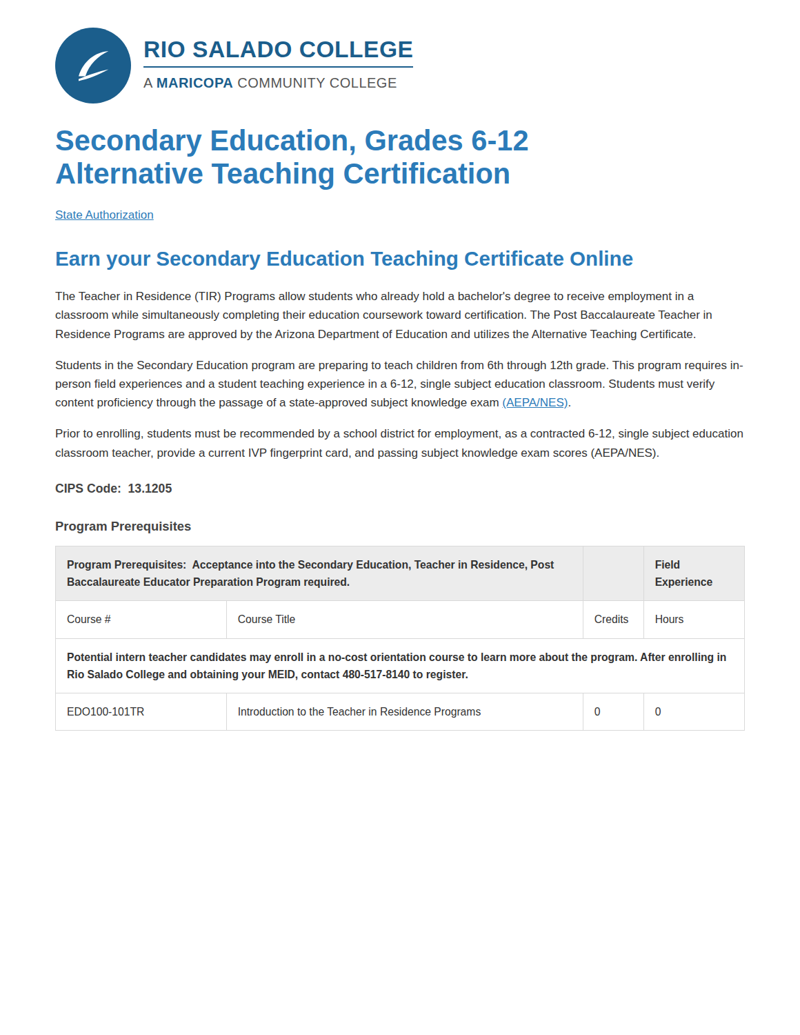RIO SALADO COLLEGE
A MARICOPA COMMUNITY COLLEGE
Secondary Education, Grades 6-12
Alternative Teaching Certification
State Authorization
Earn your Secondary Education Teaching Certificate Online
The Teacher in Residence (TIR) Programs allow students who already hold a bachelor's degree to receive employment in a classroom while simultaneously completing their education coursework toward certification. The Post Baccalaureate Teacher in Residence Programs are approved by the Arizona Department of Education and utilizes the Alternative Teaching Certificate.
Students in the Secondary Education program are preparing to teach children from 6th through 12th grade. This program requires in-person field experiences and a student teaching experience in a 6-12, single subject education classroom. Students must verify content proficiency through the passage of a state-approved subject knowledge exam (AEPA/NES).
Prior to enrolling, students must be recommended by a school district for employment, as a contracted 6-12, single subject education classroom teacher, provide a current IVP fingerprint card, and passing subject knowledge exam scores (AEPA/NES).
CIPS Code: 13.1205
Program Prerequisites
| Program Prerequisites: Acceptance into the Secondary Education, Teacher in Residence, Post Baccalaureate Educator Preparation Program required. | | Field Experience |
| Course # | Course Title | Credits | Hours |
| Potential intern teacher candidates may enroll in a no-cost orientation course to learn more about the program. After enrolling in Rio Salado College and obtaining your MEID, contact 480-517-8140 to register. |
| EDO100-101TR | Introduction to the Teacher in Residence Programs | 0 | 0 |